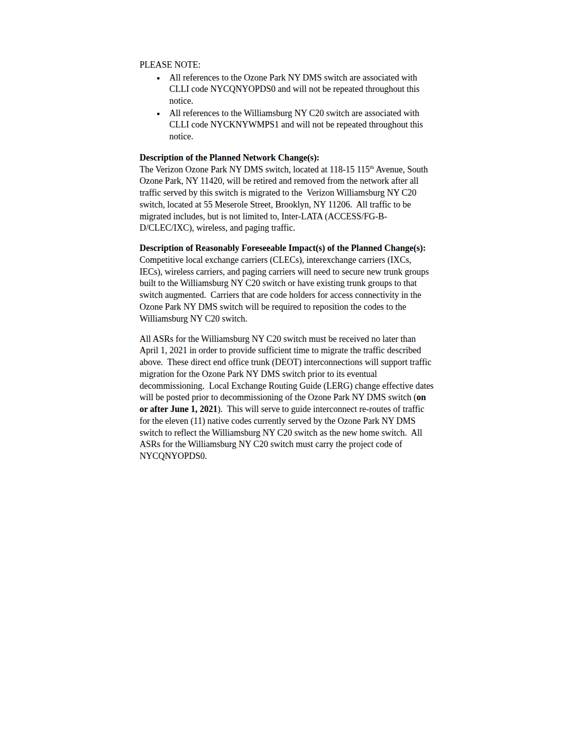PLEASE NOTE:
All references to the Ozone Park NY DMS switch are associated with CLLI code NYCQNYOPDS0 and will not be repeated throughout this notice.
All references to the Williamsburg NY C20 switch are associated with CLLI code NYCKNYWMPS1 and will not be repeated throughout this notice.
Description of the Planned Network Change(s):
The Verizon Ozone Park NY DMS switch, located at 118-15 115th Avenue, South Ozone Park, NY 11420, will be retired and removed from the network after all traffic served by this switch is migrated to the Verizon Williamsburg NY C20 switch, located at 55 Meserole Street, Brooklyn, NY 11206. All traffic to be migrated includes, but is not limited to, Inter-LATA (ACCESS/FG-B-D/CLEC/IXC), wireless, and paging traffic.
Description of Reasonably Foreseeable Impact(s) of the Planned Change(s):
Competitive local exchange carriers (CLECs), interexchange carriers (IXCs, IECs), wireless carriers, and paging carriers will need to secure new trunk groups built to the Williamsburg NY C20 switch or have existing trunk groups to that switch augmented. Carriers that are code holders for access connectivity in the Ozone Park NY DMS switch will be required to reposition the codes to the Williamsburg NY C20 switch.
All ASRs for the Williamsburg NY C20 switch must be received no later than April 1, 2021 in order to provide sufficient time to migrate the traffic described above. These direct end office trunk (DEOT) interconnections will support traffic migration for the Ozone Park NY DMS switch prior to its eventual decommissioning. Local Exchange Routing Guide (LERG) change effective dates will be posted prior to decommissioning of the Ozone Park NY DMS switch (on or after June 1, 2021). This will serve to guide interconnect re-routes of traffic for the eleven (11) native codes currently served by the Ozone Park NY DMS switch to reflect the Williamsburg NY C20 switch as the new home switch. All ASRs for the Williamsburg NY C20 switch must carry the project code of NYCQNYOPDS0.